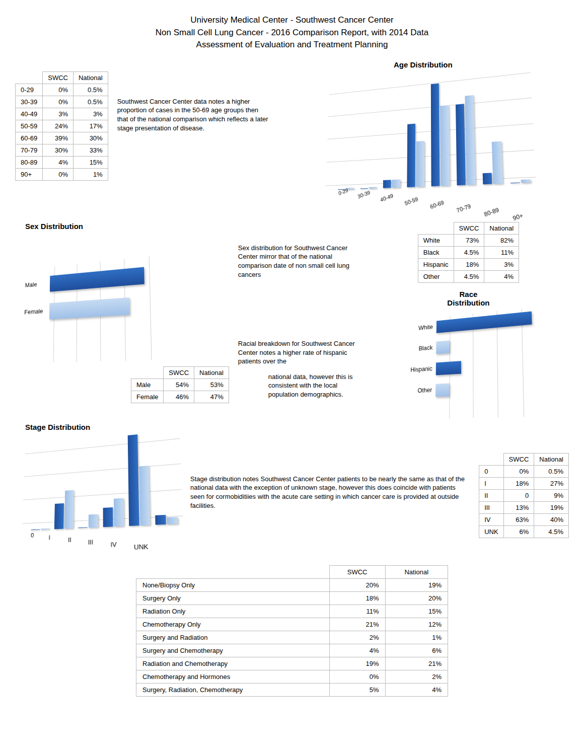University Medical Center - Southwest Cancer Center
Non Small Cell Lung Cancer - 2016 Comparison Report, with 2014 Data
Assessment of Evaluation and Treatment Planning
| | SWCC | National |
| --- | --- | --- |
| 0-29 | 0% | 0.5% |
| 30-39 | 0% | 0.5% |
| 40-49 | 3% | 3% |
| 50-59 | 24% | 17% |
| 60-69 | 39% | 30% |
| 70-79 | 30% | 33% |
| 80-89 | 4% | 15% |
| 90+ | 0% | 1% |
Southwest Cancer Center data notes a higher proportion of cases in the 50-69 age groups then that of the national comparison which reflects a later stage presentation of disease.
Age Distribution
0-29 30-39 40-49 50-59 60-69 70-79 80-89 90+
Sex Distribution
Male
Female
| | SWCC | National |
| --- | --- | --- |
| Male | 54% | 53% |
| Female | 46% | 47% |
Sex distribution for Southwest Cancer Center mirror that of the national comparison date of non small cell lung cancers
Racial breakdown for Southwest Cancer Center notes a higher rate of hispanic patients over the
national data, however this is consistent with the local population demographics.
| | SWCC | National |
| --- | --- | --- |
| White | 73% | 82% |
| Black | 4.5% | 11% |
| Hispanic | 18% | 3% |
| Other | 4.5% | 4% |
Race
Distribution
White
Black
Hispanic
Other
Stage Distribution
0 I II III IV UNK
Stage distribution notes Southwest Cancer Center patients to be nearly the same as that of the national data with the exception of unknown stage, however this does coincide with patients seen for cormobiditiies with the acute care setting in which cancer care is provided at outside facilities.
| | SWCC | National |
| --- | --- | --- |
| 0 | 0% | 0.5% |
| I | 18% | 27% |
| II | 0 | 9% |
| III | 13% | 19% |
| IV | 63% | 40% |
| UNK | 6% | 4.5% |
| | SWCC | National |
| --- | --- | --- |
| None/Biopsy Only | 20% | 19% |
| Surgery Only | 18% | 20% |
| Radiation Only | 11% | 15% |
| Chemotherapy Only | 21% | 12% |
| Surgery and Radiation | 2% | 1% |
| Surgery and Chemotherapy | 4% | 6% |
| Radiation and Chemotherapy | 19% | 21% |
| Chemotherapy and Hormones | 0% | 2% |
| Surgery, Radiation, Chemotherapy | 5% | 4% |